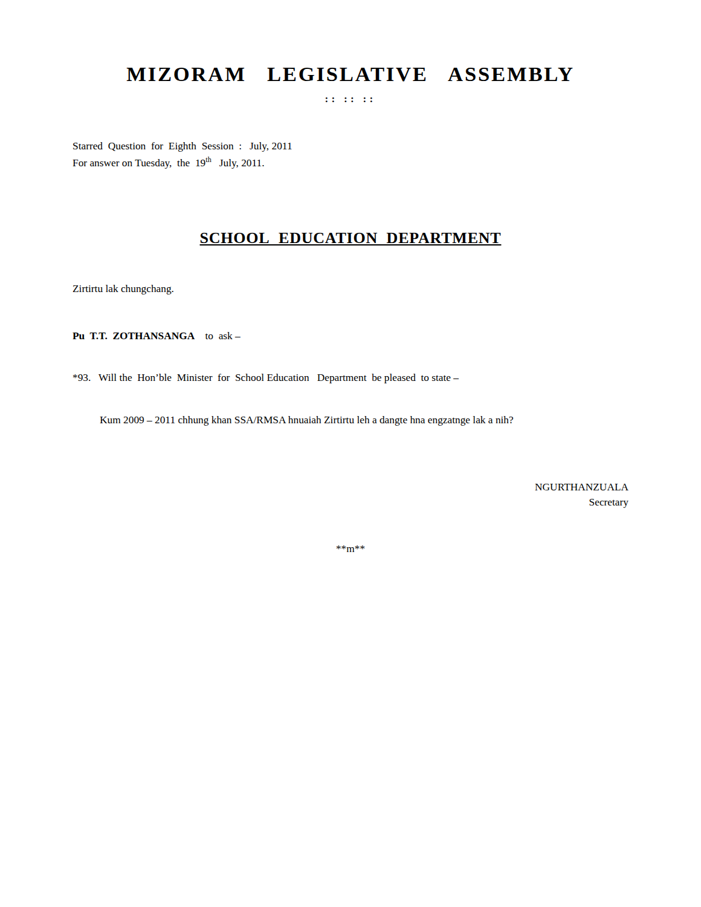MIZORAM LEGISLATIVE ASSEMBLY
:: :: ::
Starred Question for Eighth Session : July, 2011
For answer on Tuesday, the 19th July, 2011.
SCHOOL EDUCATION DEPARTMENT
Zirtirtu lak chungchang.
Pu T.T. ZOTHANSANGA to ask –
*93. Will the Hon’ble Minister for School Education Department be pleased to state –
Kum 2009 – 2011 chhung khan SSA/RMSA hnuaiah Zirtirtu leh a dangte hna engzatnge lak a nih?
NGURTHANZUALA
Secretary
**m**